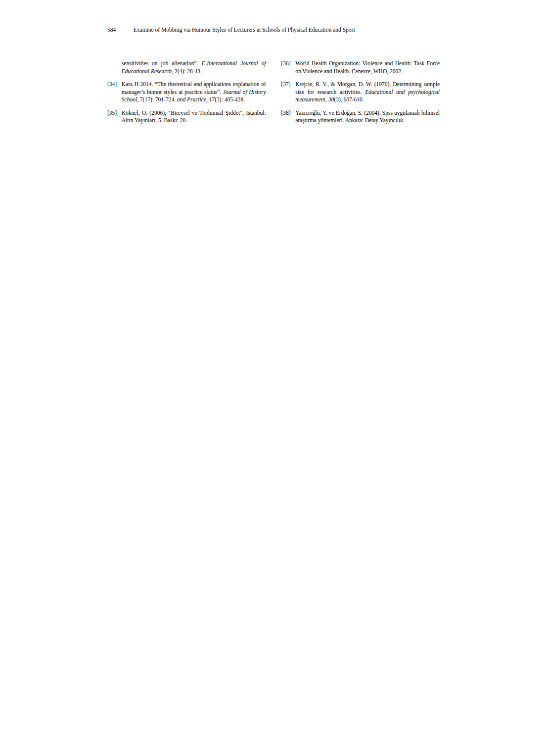584
Examine of Mobbing via Humour Styles of Lecturers at Schools of Physical Education and Sport
sensitivities on job alienation”. E-International Journal of Educational Research, 2(4): 28-43.
[34]
Kara H 2014. “The theoretical and applications explanation of manager’s humor styles at practice status”. Journal of History School, 7(17): 701-724. and Practice, 17(3): 405-428.
[35]
Köknel, O. (2006), “Bireysel ve Toplumsal Şiddet”, İstanbul: Altın Yayınları, 5. Baskı: 20.
[36]
World Health Organization: Violence and Health: Task Force on Violence and Health. Cenevre, WHO, 2002.
[37]
Krejcie, R. V., & Morgan, D. W. (1970). Determining sample size for research activities. Educational and psychological measurement, 30(3), 607-610.
[38]
Yazıcıoğlu, Y. ve Erdoğan, S. (2004). Spss uygulamalı bilimsel araştırma yöntemleri. Ankara: Detay Yayıncılık.